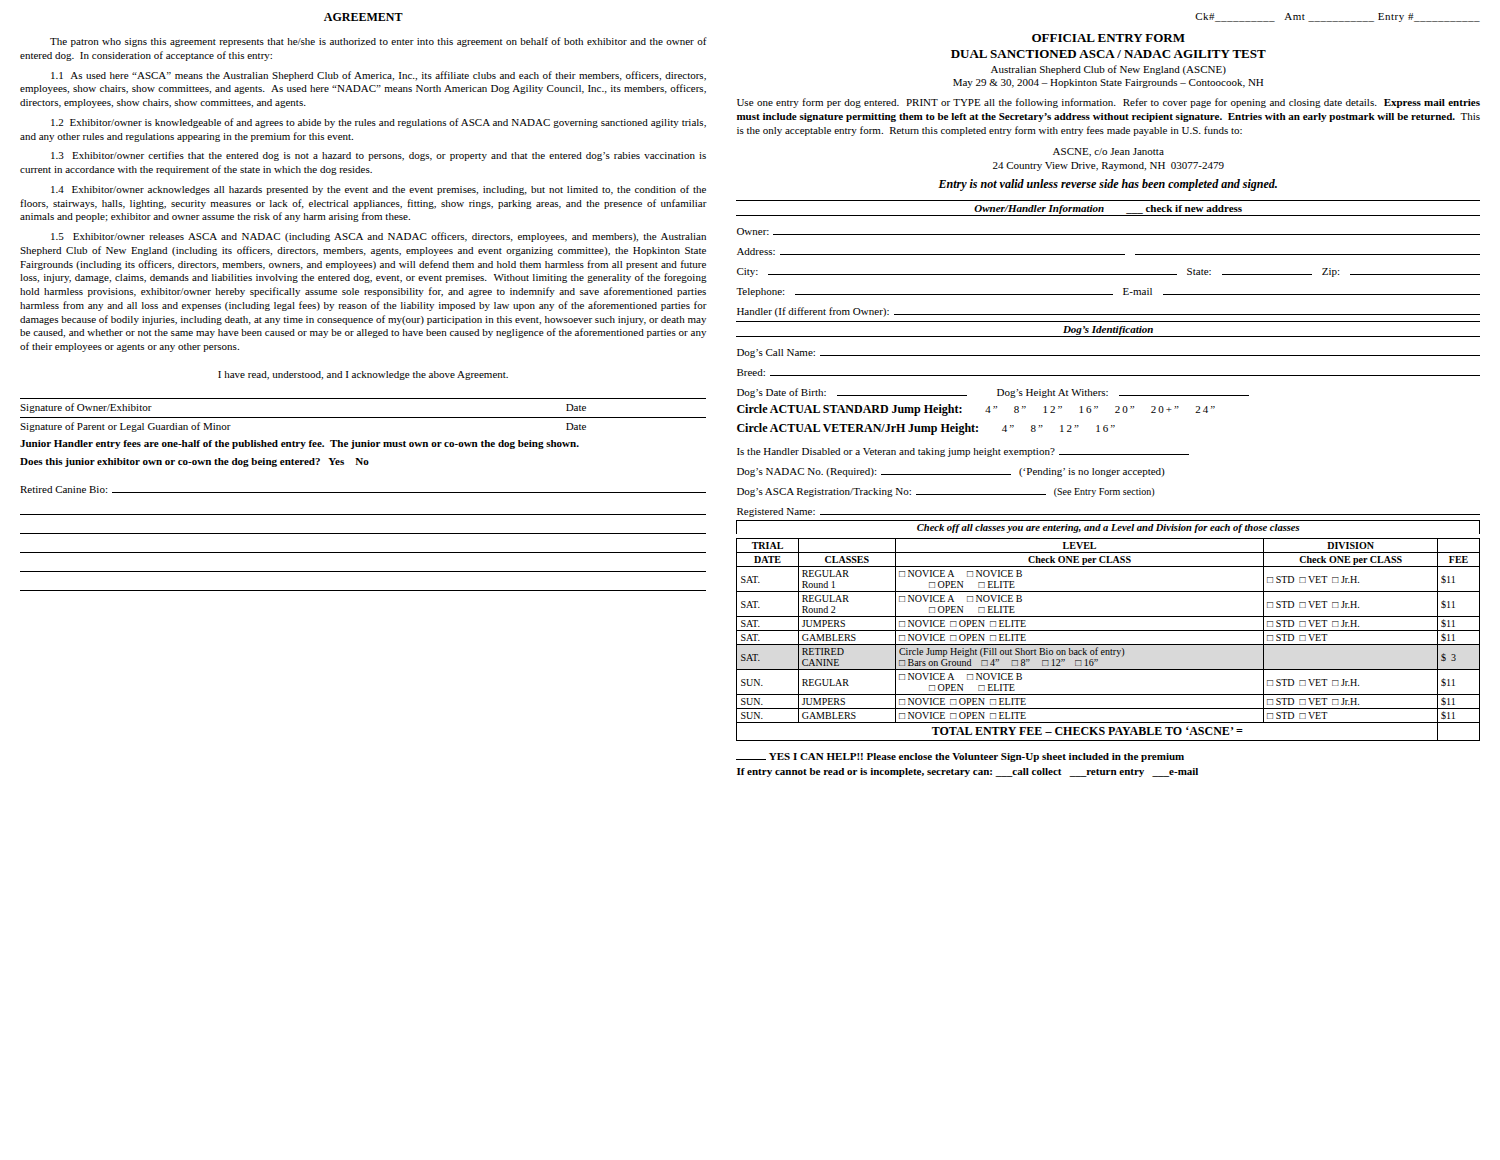AGREEMENT
The patron who signs this agreement represents that he/she is authorized to enter into this agreement on behalf of both exhibitor and the owner of entered dog. In consideration of acceptance of this entry:
1.1 As used here “ASCA” means the Australian Shepherd Club of America, Inc., its affiliate clubs and each of their members, officers, directors, employees, show chairs, show committees, and agents. As used here “NADAC” means North American Dog Agility Council, Inc., its members, officers, directors, employees, show chairs, show committees, and agents.
1.2 Exhibitor/owner is knowledgeable of and agrees to abide by the rules and regulations of ASCA and NADAC governing sanctioned agility trials, and any other rules and regulations appearing in the premium for this event.
1.3 Exhibitor/owner certifies that the entered dog is not a hazard to persons, dogs, or property and that the entered dog’s rabies vaccination is current in accordance with the requirement of the state in which the dog resides.
1.4 Exhibitor/owner acknowledges all hazards presented by the event and the event premises, including, but not limited to, the condition of the floors, stairways, halls, lighting, security measures or lack of, electrical appliances, fitting, show rings, parking areas, and the presence of unfamiliar animals and people; exhibitor and owner assume the risk of any harm arising from these.
1.5 Exhibitor/owner releases ASCA and NADAC (including ASCA and NADAC officers, directors, employees, and members), the Australian Shepherd Club of New England (including its officers, directors, members, agents, employees and event organizing committee), the Hopkinton State Fairgrounds (including its officers, directors, members, owners, and employees) and will defend them and hold them harmless from all present and future loss, injury, damage, claims, demands and liabilities involving the entered dog, event, or event premises. Without limiting the generality of the foregoing hold harmless provisions, exhibitor/owner hereby specifically assume sole responsibility for, and agree to indemnify and save aforementioned parties harmless from any and all loss and expenses (including legal fees) by reason of the liability imposed by law upon any of the aforementioned parties for damages because of bodily injuries, including death, at any time in consequence of my(our) participation in this event, howsoever such injury, or death may be caused, and whether or not the same may have been caused or may be or alleged to have been caused by negligence of the aforementioned parties or any of their employees or agents or any other persons.
I have read, understood, and I acknowledge the above Agreement.
Signature of Owner/Exhibitor Date
Signature of Parent or Legal Guardian of Minor Date
Junior Handler entry fees are one-half of the published entry fee. The junior must own or co-own the dog being shown.
Does this junior exhibitor own or co-own the dog being entered? Yes No
Retired Canine Bio:
Ck#__________ Amt ___________ Entry #___________
OFFICIAL ENTRY FORM
DUAL SANCTIONED ASCA / NADAC AGILITY TEST
Australian Shepherd Club of New England (ASCNE)
May 29 & 30, 2004 – Hopkinton State Fairgrounds – Contoocook, NH
Use one entry form per dog entered. PRINT or TYPE all the following information. Refer to cover page for opening and closing date details. Express mail entries must include signature permitting them to be left at the Secretary’s address without recipient signature. Entries with an early postmark will be returned. This is the only acceptable entry form. Return this completed entry form with entry fees made payable in U.S. funds to:
ASCNE, c/o Jean Janotta
24 Country View Drive, Raymond, NH 03077-2479
Entry is not valid unless reverse side has been completed and signed.
Owner/Handler Information ___ check if new address
Owner:
Address:
City: State: Zip:
Telephone: E-mail
Handler (If different from Owner):
Dog’s Identification
Dog’s Call Name:
Breed:
Dog’s Date of Birth: Dog’s Height At Withers:
Circle ACTUAL STANDARD Jump Height: 4” 8” 12” 16” 20” 20+” 24”
Circle ACTUAL VETERAN/JrH Jump Height: 4” 8” 12” 16”
Is the Handler Disabled or a Veteran and taking jump height exemption?
Dog’s NADAC No. (Required): (‘Pending’ is no longer accepted)
Dog’s ASCA Registration/Tracking No: (See Entry Form section)
Registered Name:
Check off all classes you are entering, and a Level and Division for each of those classes
| TRIAL | | LEVEL | DIVISION | |
| --- | --- | --- | --- | --- |
| DATE | CLASSES | Check ONE per CLASS | Check ONE per CLASS | FEE |
| SAT. | REGULAR Round 1 | □ NOVICE A □ NOVICE B □ OPEN □ ELITE | □ STD □ VET □ Jr.H. | $11 |
| SAT. | REGULAR Round 2 | □ NOVICE A □ NOVICE B □ OPEN □ ELITE | □ STD □ VET □ Jr.H. | $11 |
| SAT. | JUMPERS | □ NOVICE □ OPEN □ ELITE | □ STD □ VET □ Jr.H. | $11 |
| SAT. | GAMBLERS | □ NOVICE □ OPEN □ ELITE | □ STD □ VET | $11 |
| SAT. | RETIRED CANINE | Circle Jump Height (Fill out Short Bio on back of entry) □ Bars on Ground □ 4” □ 8” □ 12” □ 16” | | $ 3 |
| SUN. | REGULAR | □ NOVICE A □ NOVICE B □ OPEN □ ELITE | □ STD □ VET □ Jr.H. | $11 |
| SUN. | JUMPERS | □ NOVICE □ OPEN □ ELITE | □ STD □ VET □ Jr.H. | $11 |
| SUN. | GAMBLERS | □ NOVICE □ OPEN □ ELITE | □ STD □ VET | $11 |
| TOTAL ENTRY FEE – CHECKS PAYABLE TO ‘ASCNE’ = | |
YES I CAN HELP!! Please enclose the Volunteer Sign-Up sheet included in the premium
If entry cannot be read or is incomplete, secretary can: ___call collect ___return entry ___e-mail